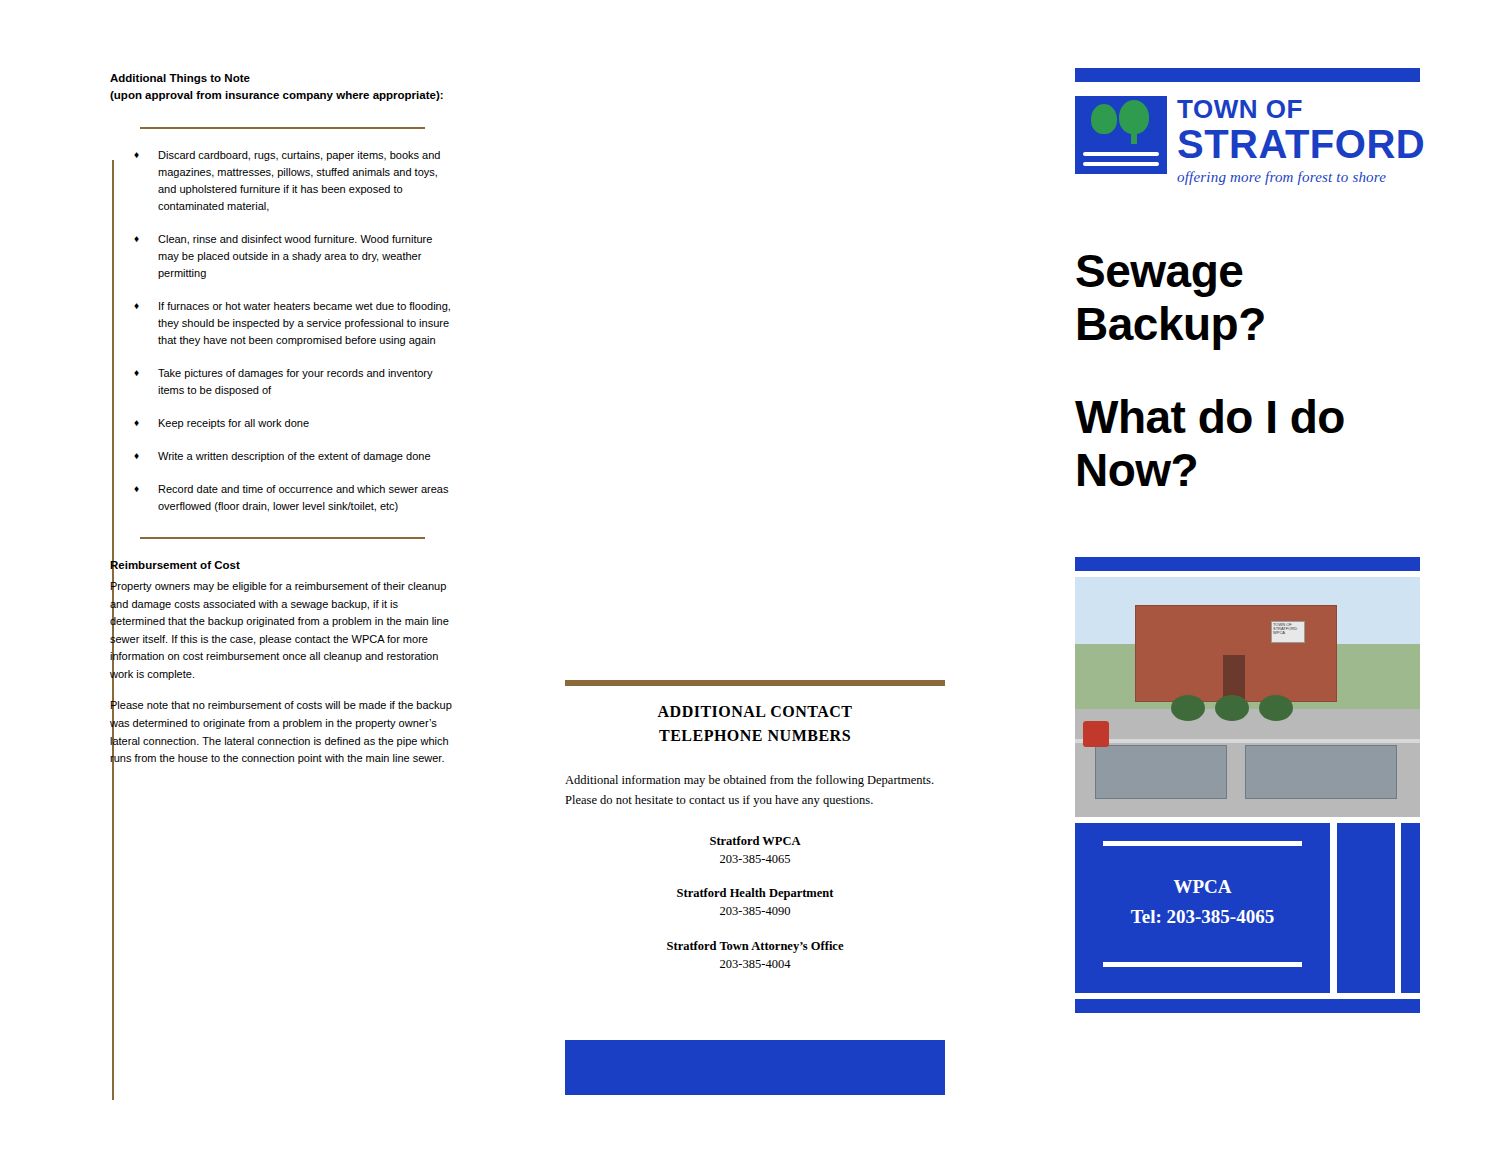Additional Things to Note
(upon approval from insurance company where appropriate):
Discard cardboard, rugs, curtains, paper items, books and magazines, mattresses, pillows, stuffed animals and toys, and upholstered furniture if it has been exposed to contaminated material,
Clean, rinse and disinfect wood furniture. Wood furniture may be placed outside in a shady area to dry, weather permitting
If furnaces or hot water heaters became wet due to flooding, they should be inspected by a service professional to insure that they have not been compromised before using again
Take pictures of damages for your records and inventory items to be disposed of
Keep receipts for all work done
Write a written description of the extent of damage done
Record date and time of occurrence and which sewer areas overflowed (floor drain, lower level sink/toilet, etc)
Reimbursement of Cost
Property owners may be eligible for a reimbursement of their cleanup and damage costs associated with a sewage backup, if it is determined that the backup originated from a problem in the main line sewer itself. If this is the case, please contact the WPCA for more information on cost reimbursement once all cleanup and restoration work is complete.
Please note that no reimbursement of costs will be made if the backup was determined to originate from a problem in the property owner’s lateral connection. The lateral connection is defined as the pipe which runs from the house to the connection point with the main line sewer.
ADDITIONAL CONTACT
TELEPHONE NUMBERS
Additional information may be obtained from the following Departments. Please do not hesitate to contact us if you have any questions.
Stratford WPCA 203-385-4065
Stratford Health Department 203-385-4090
Stratford Town Attorney’s Office 203-385-4004
TOWN OF
STRATFORD
offering more from forest to shore
Sewage Backup?
What do I do Now?
TOWN OF
STRATFORD
WPCA
WPCA
Tel: 203-385-4065